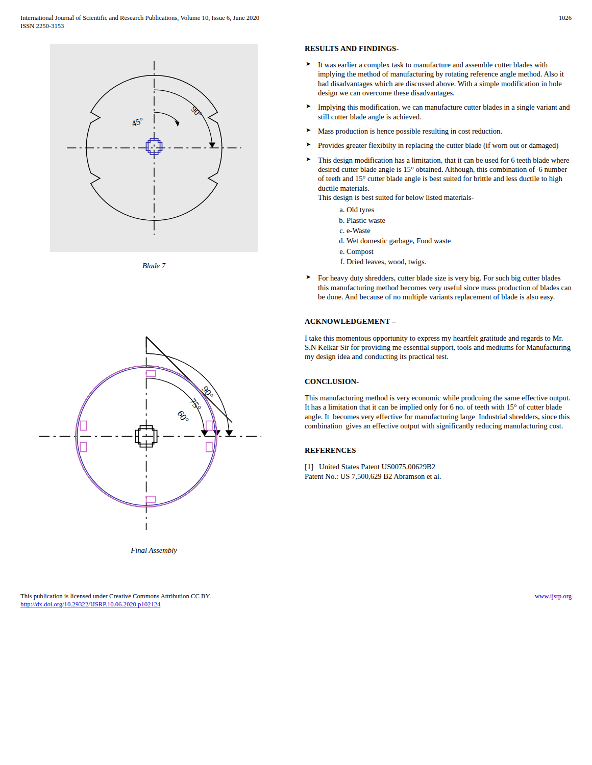International Journal of Scientific and Research Publications, Volume 10, Issue 6, June 2020
1026
ISSN 2250-3153
90° 45°
Blade 7
90° 75° 60°
Final Assembly
RESULTS AND FINDINGS-
It was earlier a complex task to manufacture and assemble cutter blades with implying the method of manufacturing by rotating reference angle method. Also it had disadvantages which are discussed above. With a simple modification in hole design we can overcome these disadvantages.
Implying this modification, we can manufacture cutter blades in a single variant and still cutter blade angle is achieved.
Mass production is hence possible resulting in cost reduction.
Provides greater flexibilty in replacing the cutter blade (if worn out or damaged)
This design modification has a limitation, that it can be used for 6 teeth blade where desired cutter blade angle is 15° obtained. Although, this combination of 6 number of teeth and 15° cutter blade angle is best suited for brittle and less ductile to high ductile materials.
This design is best suited for below listed materials-
Old tyres
Plastic waste
e-Waste
Wet domestic garbage, Food waste
Compost
Dried leaves, wood, twigs.
For heavy duty shredders, cutter blade size is very big. For such big cutter blades this manufacturing method becomes very useful since mass production of blades can be done. And because of no multiple variants replacement of blade is also easy.
ACKNOWLEDGEMENT –
I take this momentous opportunity to express my heartfelt gratitude and regards to Mr. S.N Kelkar Sir for providing me essential support, tools and mediums for Manufacturing my design idea and conducting its practical test.
CONCLUSION-
This manufacturing method is very economic while prodcuing the same effective output. It has a limitation that it can be implied only for 6 no. of teeth with 15° of cutter blade angle. It becomes very effective for manufacturing large Industrial shredders, since this combination gives an effective output with significantly reducing manufacturing cost.
REFERENCES
[1] United States Patent US0075.00629B2
Patent No.: US 7,500,629 B2 Abramson et al.
This publication is licensed under Creative Commons Attribution CC BY.
http://dx.doi.org/10.29322/IJSRP.10.06.2020.p102124
www.ijsrp.org